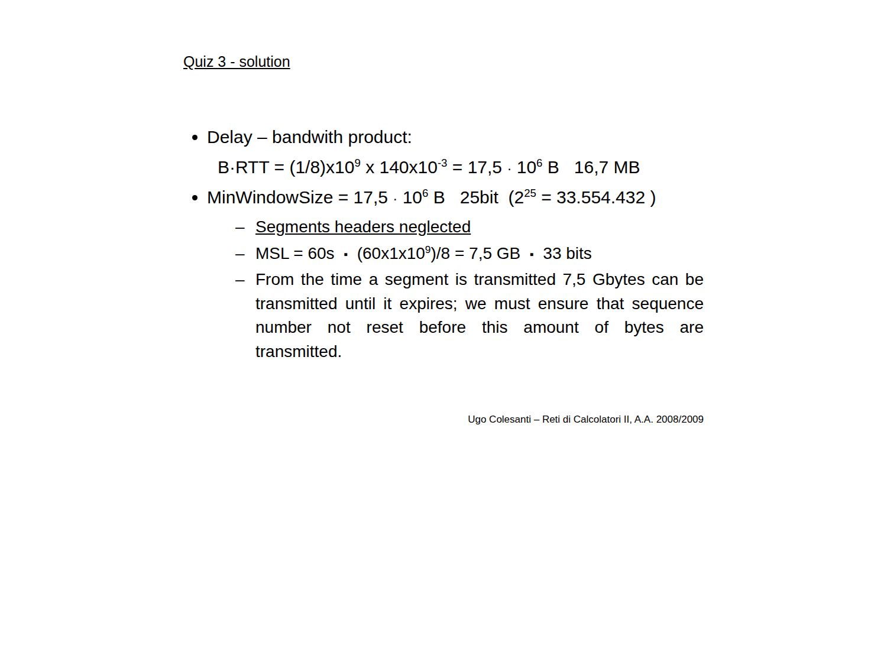Quiz 3 - solution
Delay – bandwith product:
B·RTT = (1/8)x109 x 140x10-3 = 17,5 · 106 B 16,7 MB
MinWindowSize = 17,5 · 106 B 25bit (225 = 33.554.432 )
Segments headers neglected
MSL = 60s ▪ (60x1x109)/8 = 7,5 GB ▪ 33 bits
From the time a segment is transmitted 7,5 Gbytes can be transmitted until it expires; we must ensure that sequence number not reset before this amount of bytes are transmitted.
Ugo Colesanti – Reti di Calcolatori II, A.A. 2008/2009